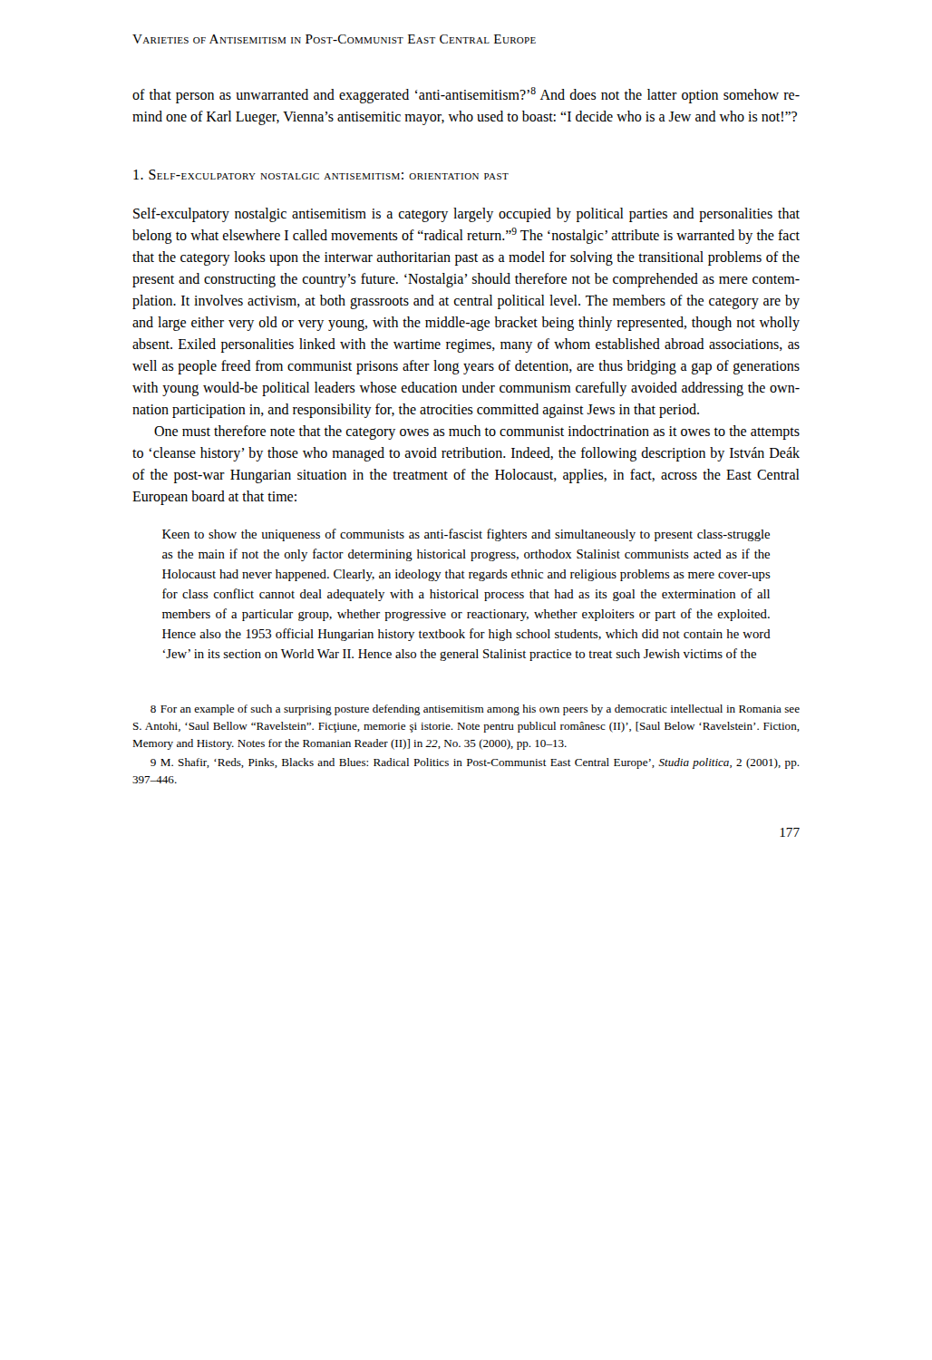Varieties of Antisemitism in Post-Communist East Central Europe
of that person as unwarranted and exaggerated ‘anti-antisemitism?’8 And does not the latter option somehow remind one of Karl Lueger, Vienna’s antisemitic mayor, who used to boast: “I decide who is a Jew and who is not!”?
1. Self-exculpatory nostalgic antisemitism: orientation past
Self-exculpatory nostalgic antisemitism is a category largely occupied by political parties and personalities that belong to what elsewhere I called movements of “radical return.”9 The ‘nostalgic’ attribute is warranted by the fact that the category looks upon the interwar authoritarian past as a model for solving the transitional problems of the present and constructing the country’s future. ‘Nostalgia’ should therefore not be comprehended as mere contemplation. It involves activism, at both grassroots and at central political level. The members of the category are by and large either very old or very young, with the middle-age bracket being thinly represented, though not wholly absent. Exiled personalities linked with the wartime regimes, many of whom established abroad associations, as well as people freed from communist prisons after long years of detention, are thus bridging a gap of generations with young would-be political leaders whose education under communism carefully avoided addressing the own-nation participation in, and responsibility for, the atrocities committed against Jews in that period.
One must therefore note that the category owes as much to communist indoctrination as it owes to the attempts to ‘cleanse history’ by those who managed to avoid retribution. Indeed, the following description by István Deák of the post-war Hungarian situation in the treatment of the Holocaust, applies, in fact, across the East Central European board at that time:
Keen to show the uniqueness of communists as anti-fascist fighters and simultaneously to present class-struggle as the main if not the only factor determining historical progress, orthodox Stalinist communists acted as if the Holocaust had never happened. Clearly, an ideology that regards ethnic and religious problems as mere cover-ups for class conflict cannot deal adequately with a historical process that had as its goal the extermination of all members of a particular group, whether progressive or reactionary, whether exploiters or part of the exploited. Hence also the 1953 official Hungarian history textbook for high school students, which did not contain he word ‘Jew’ in its section on World War II. Hence also the general Stalinist practice to treat such Jewish victims of the
8 For an example of such a surprising posture defending antisemitism among his own peers by a democratic intellectual in Romania see S. Antohi, ‘Saul Bellow “Ravelstein”. Ficţiune, memorie şi istorie. Note pentru publicul românesc (II)’, [Saul Below ‘Ravelstein’. Fiction, Memory and History. Notes for the Romanian Reader (II)] in 22, No. 35 (2000), pp. 10–13.
9 M. Shafir, ‘Reds, Pinks, Blacks and Blues: Radical Politics in Post-Communist East Central Europe’, Studia politica, 2 (2001), pp. 397–446.
177